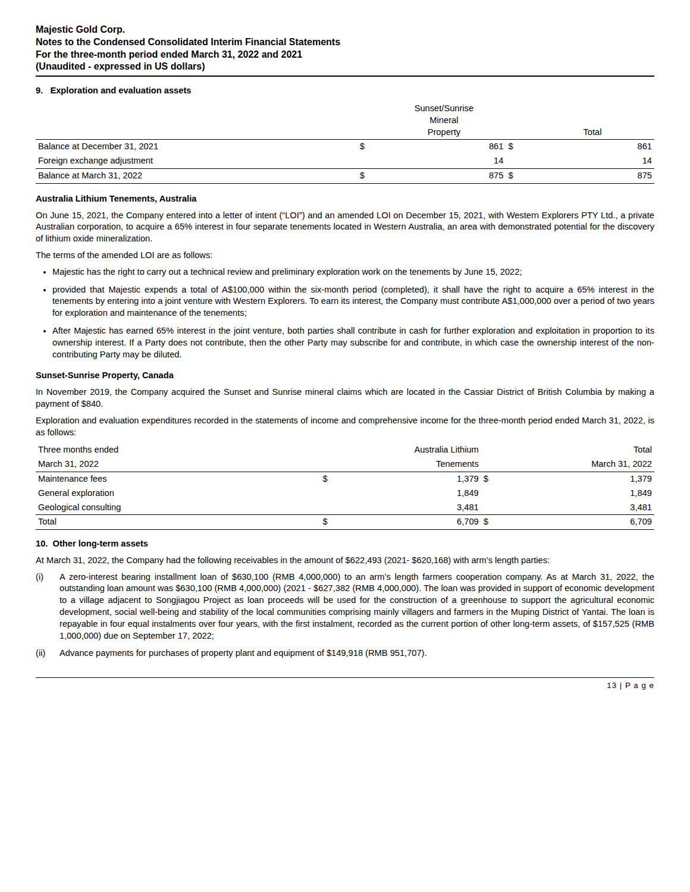Majestic Gold Corp.
Notes to the Condensed Consolidated Interim Financial Statements
For the three-month period ended March 31, 2022 and 2021
(Unaudited - expressed in US dollars)
9. Exploration and evaluation assets
| | | Sunset/Sunrise Mineral Property | | Total |
| Balance at December 31, 2021 | $ | 861 | $ | 861 |
| Foreign exchange adjustment | | 14 | | 14 |
| Balance at March 31, 2022 | $ | 875 | $ | 875 |
Australia Lithium Tenements, Australia
On June 15, 2021, the Company entered into a letter of intent (“LOI”) and an amended LOI on December 15, 2021, with Western Explorers PTY Ltd., a private Australian corporation, to acquire a 65% interest in four separate tenements located in Western Australia, an area with demonstrated potential for the discovery of lithium oxide mineralization.
The terms of the amended LOI are as follows:
Majestic has the right to carry out a technical review and preliminary exploration work on the tenements by June 15, 2022;
provided that Majestic expends a total of A$100,000 within the six-month period (completed), it shall have the right to acquire a 65% interest in the tenements by entering into a joint venture with Western Explorers. To earn its interest, the Company must contribute A$1,000,000 over a period of two years for exploration and maintenance of the tenements;
After Majestic has earned 65% interest in the joint venture, both parties shall contribute in cash for further exploration and exploitation in proportion to its ownership interest. If a Party does not contribute, then the other Party may subscribe for and contribute, in which case the ownership interest of the non-contributing Party may be diluted.
Sunset-Sunrise Property, Canada
In November 2019, the Company acquired the Sunset and Sunrise mineral claims which are located in the Cassiar District of British Columbia by making a payment of $840.
Exploration and evaluation expenditures recorded in the statements of income and comprehensive income for the three-month period ended March 31, 2022, is as follows:
| Three months ended | | Australia Lithium | | Total |
| March 31, 2022 | | Tenements | | March 31, 2022 |
| Maintenance fees | $ | 1,379 | $ | 1,379 |
| General exploration | | 1,849 | | 1,849 |
| Geological consulting | | 3,481 | | 3,481 |
| Total | $ | 6,709 | $ | 6,709 |
10. Other long-term assets
At March 31, 2022, the Company had the following receivables in the amount of $622,493 (2021- $620,168) with arm’s length parties:
(i) A zero-interest bearing installment loan of $630,100 (RMB 4,000,000) to an arm’s length farmers cooperation company. As at March 31, 2022, the outstanding loan amount was $630,100 (RMB 4,000,000) (2021 - $627,382 (RMB 4,000,000). The loan was provided in support of economic development to a village adjacent to Songjiagou Project as loan proceeds will be used for the construction of a greenhouse to support the agricultural economic development, social well-being and stability of the local communities comprising mainly villagers and farmers in the Muping District of Yantai. The loan is repayable in four equal instalments over four years, with the first instalment, recorded as the current portion of other long-term assets, of $157,525 (RMB 1,000,000) due on September 17, 2022;
(ii) Advance payments for purchases of property plant and equipment of $149,918 (RMB 951,707).
13 | P a g e